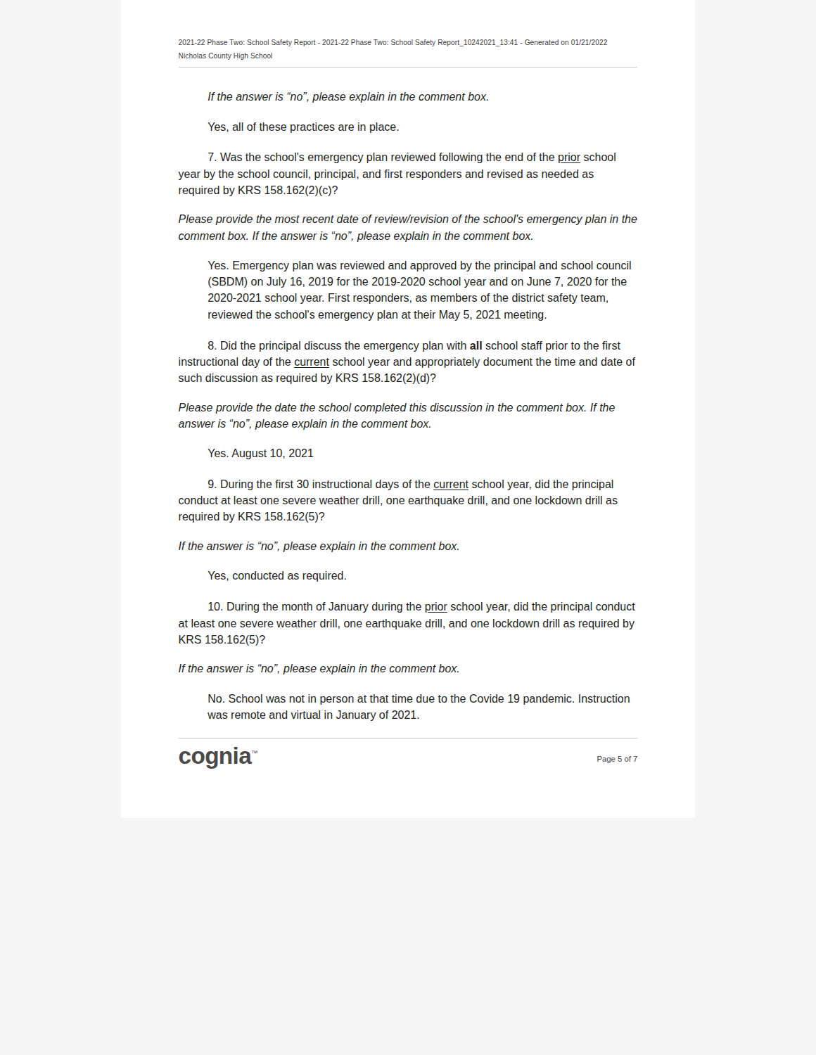2021-22 Phase Two: School Safety Report - 2021-22 Phase Two: School Safety Report_10242021_13:41 - Generated on 01/21/2022
Nicholas County High School
If the answer is “no”, please explain in the comment box.
Yes, all of these practices are in place.
7. Was the school's emergency plan reviewed following the end of the prior school year by the school council, principal, and first responders and revised as needed as required by KRS 158.162(2)(c)?
Please provide the most recent date of review/revision of the school's emergency plan in the comment box. If the answer is “no”, please explain in the comment box.
Yes. Emergency plan was reviewed and approved by the principal and school council (SBDM) on July 16, 2019 for the 2019-2020 school year and on June 7, 2020 for the 2020-2021 school year. First responders, as members of the district safety team, reviewed the school's emergency plan at their May 5, 2021 meeting.
8. Did the principal discuss the emergency plan with all school staff prior to the first instructional day of the current school year and appropriately document the time and date of such discussion as required by KRS 158.162(2)(d)?
Please provide the date the school completed this discussion in the comment box. If the answer is “no”, please explain in the comment box.
Yes. August 10, 2021
9. During the first 30 instructional days of the current school year, did the principal conduct at least one severe weather drill, one earthquake drill, and one lockdown drill as required by KRS 158.162(5)?
If the answer is “no”, please explain in the comment box.
Yes, conducted as required.
10. During the month of January during the prior school year, did the principal conduct at least one severe weather drill, one earthquake drill, and one lockdown drill as required by KRS 158.162(5)?
If the answer is “no”, please explain in the comment box.
No. School was not in person at that time due to the Covide 19 pandemic. Instruction was remote and virtual in January of 2021.
cognia™
Page 5 of 7